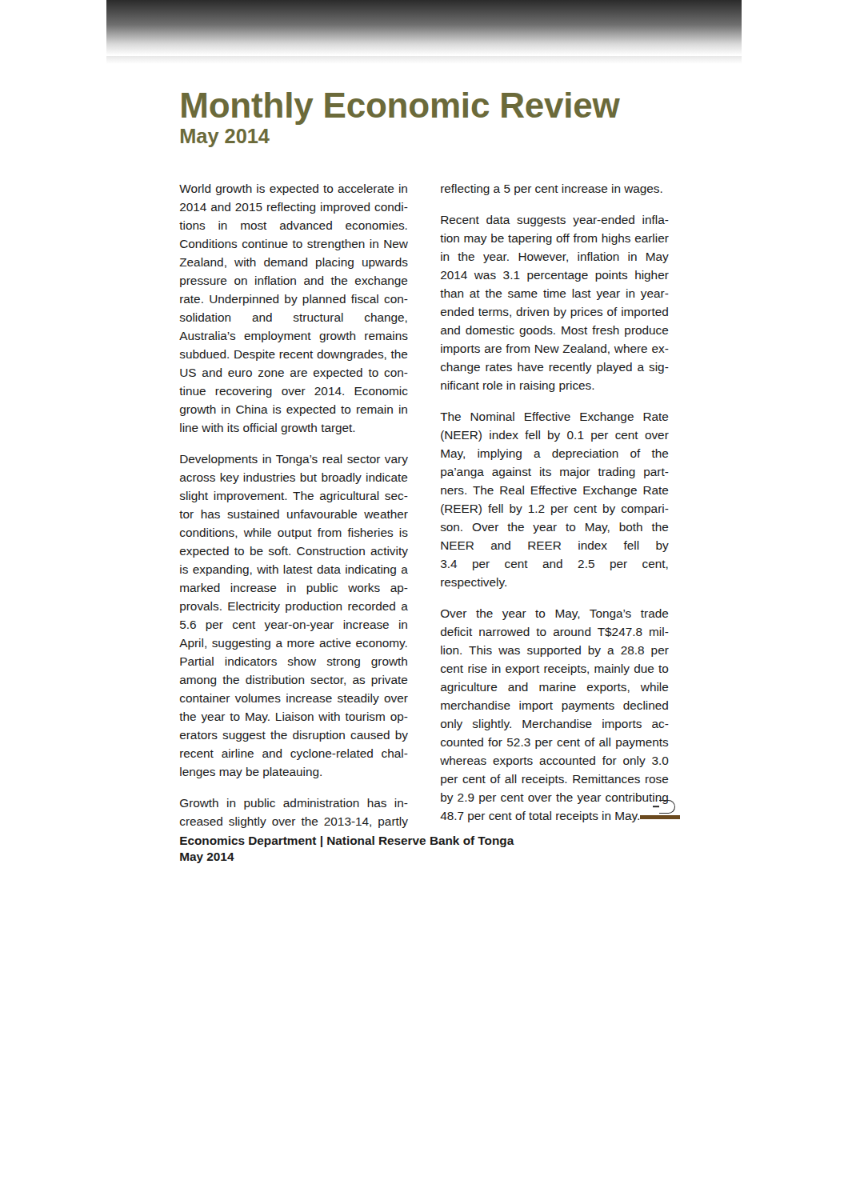Monthly Economic Review
May 2014
World growth is expected to accelerate in 2014 and 2015 reflecting improved conditions in most advanced economies. Conditions continue to strengthen in New Zealand, with demand placing upwards pressure on inflation and the exchange rate. Underpinned by planned fiscal consolidation and structural change, Australia’s employment growth remains subdued. Despite recent downgrades, the US and euro zone are expected to continue recovering over 2014. Economic growth in China is expected to remain in line with its official growth target.
Developments in Tonga’s real sector vary across key industries but broadly indicate slight improvement. The agricultural sector has sustained unfavourable weather conditions, while output from fisheries is expected to be soft. Construction activity is expanding, with latest data indicating a marked increase in public works approvals. Electricity production recorded a 5.6 per cent year-on-year increase in April, suggesting a more active economy. Partial indicators show strong growth among the distribution sector, as private container volumes increase steadily over the year to May. Liaison with tourism operators suggest the disruption caused by recent airline and cyclone-related challenges may be plateauing.
Growth in public administration has increased slightly over the 2013-14, partly reflecting a 5 per cent increase in wages.
Recent data suggests year-ended inflation may be tapering off from highs earlier in the year. However, inflation in May 2014 was 3.1 percentage points higher than at the same time last year in year-ended terms, driven by prices of imported and domestic goods. Most fresh produce imports are from New Zealand, where exchange rates have recently played a significant role in raising prices.
The Nominal Effective Exchange Rate (NEER) index fell by 0.1 per cent over May, implying a depreciation of the pa’anga against its major trading partners. The Real Effective Exchange Rate (REER) fell by 1.2 per cent by comparison. Over the year to May, both the NEER and REER index fell by 3.4 per cent and 2.5 per cent, respectively.
Over the year to May, Tonga’s trade deficit narrowed to around T$247.8 million. This was supported by a 28.8 per cent rise in export receipts, mainly due to agriculture and marine exports, while merchandise import payments declined only slightly. Merchandise imports accounted for 52.3 per cent of all payments whereas exports accounted for only 3.0 per cent of all receipts. Remittances rose by 2.9 per cent over the year contributing 48.7 per cent of total receipts in May.
Economics Department | National Reserve Bank of Tonga
May 2014